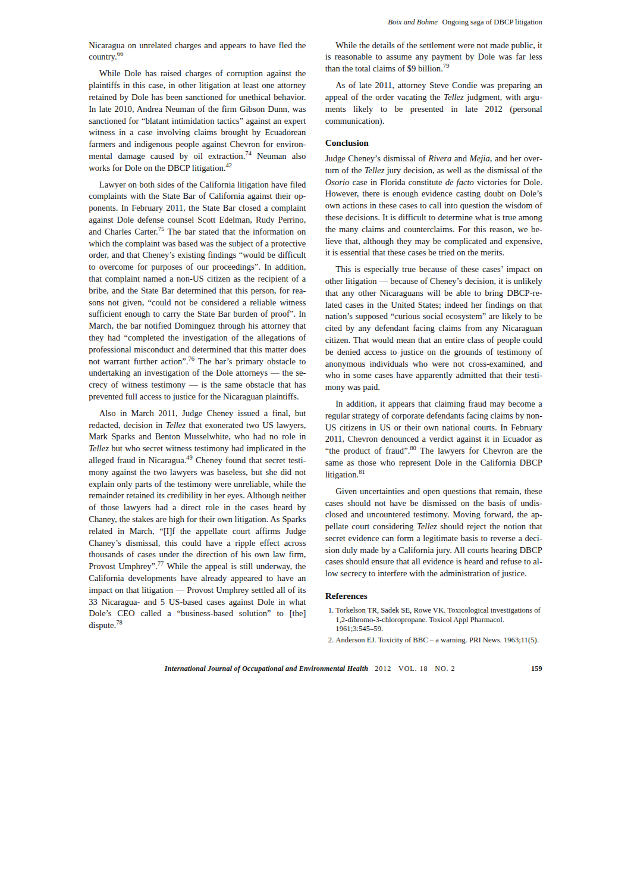Boix and Bohme Ongoing saga of DBCP litigation
Nicaragua on unrelated charges and appears to have fled the country.66
While Dole has raised charges of corruption against the plaintiffs in this case, in other litigation at least one attorney retained by Dole has been sanctioned for unethical behavior. In late 2010, Andrea Neuman of the firm Gibson Dunn, was sanctioned for “blatant intimidation tactics” against an expert witness in a case involving claims brought by Ecuadorean farmers and indigenous people against Chevron for environmental damage caused by oil extraction.74 Neuman also works for Dole on the DBCP litigation.42
Lawyer on both sides of the California litigation have filed complaints with the State Bar of California against their opponents. In February 2011, the State Bar closed a complaint against Dole defense counsel Scott Edelman, Rudy Perrino, and Charles Carter.75 The bar stated that the information on which the complaint was based was the subject of a protective order, and that Cheney’s existing findings “would be difficult to overcome for purposes of our proceedings”. In addition, that complaint named a non-US citizen as the recipient of a bribe, and the State Bar determined that this person, for reasons not given, “could not be considered a reliable witness sufficient enough to carry the State Bar burden of proof”. In March, the bar notified Dominguez through his attorney that they had “completed the investigation of the allegations of professional misconduct and determined that this matter does not warrant further action”.76 The bar’s primary obstacle to undertaking an investigation of the Dole attorneys — the secrecy of witness testimony — is the same obstacle that has prevented full access to justice for the Nicaraguan plaintiffs.
Also in March 2011, Judge Cheney issued a final, but redacted, decision in Tellez that exonerated two US lawyers, Mark Sparks and Benton Musselwhite, who had no role in Tellez but who secret witness testimony had implicated in the alleged fraud in Nicaragua.49 Cheney found that secret testimony against the two lawyers was baseless, but she did not explain only parts of the testimony were unreliable, while the remainder retained its credibility in her eyes. Although neither of those lawyers had a direct role in the cases heard by Chaney, the stakes are high for their own litigation. As Sparks related in March, “[I]f the appellate court affirms Judge Chaney’s dismissal, this could have a ripple effect across thousands of cases under the direction of his own law firm, Provost Umphrey”.77 While the appeal is still underway, the California developments have already appeared to have an impact on that litigation — Provost Umphrey settled all of its 33 Nicaragua- and 5 US-based cases against Dole in what Dole’s CEO called a “business-based solution” to [the] dispute.78
While the details of the settlement were not made public, it is reasonable to assume any payment by Dole was far less than the total claims of $9 billion.79
As of late 2011, attorney Steve Condie was preparing an appeal of the order vacating the Tellez judgment, with arguments likely to be presented in late 2012 (personal communication).
Conclusion
Judge Cheney’s dismissal of Rivera and Mejia, and her overturn of the Tellez jury decision, as well as the dismissal of the Osorio case in Florida constitute de facto victories for Dole. However, there is enough evidence casting doubt on Dole’s own actions in these cases to call into question the wisdom of these decisions. It is difficult to determine what is true among the many claims and counterclaims. For this reason, we believe that, although they may be complicated and expensive, it is essential that these cases be tried on the merits.
This is especially true because of these cases’ impact on other litigation — because of Cheney’s decision, it is unlikely that any other Nicaraguans will be able to bring DBCP-related cases in the United States; indeed her findings on that nation’s supposed “curious social ecosystem” are likely to be cited by any defendant facing claims from any Nicaraguan citizen. That would mean that an entire class of people could be denied access to justice on the grounds of testimony of anonymous individuals who were not cross-examined, and who in some cases have apparently admitted that their testimony was paid.
In addition, it appears that claiming fraud may become a regular strategy of corporate defendants facing claims by non-US citizens in US or their own national courts. In February 2011, Chevron denounced a verdict against it in Ecuador as “the product of fraud”.80 The lawyers for Chevron are the same as those who represent Dole in the California DBCP litigation.81
Given uncertainties and open questions that remain, these cases should not have be dismissed on the basis of undisclosed and uncountered testimony. Moving forward, the appellate court considering Tellez should reject the notion that secret evidence can form a legitimate basis to reverse a decision duly made by a California jury. All courts hearing DBCP cases should ensure that all evidence is heard and refuse to allow secrecy to interfere with the administration of justice.
References
Torkelson TR, Sadek SE, Rowe VK. Toxicological investigations of 1,2-dibromo-3-chloropropane. Toxicol Appl Pharmacol. 1961;3:545–59.
Anderson EJ. Toxicity of BBC – a warning. PRI News. 1963;11(5).
159 International Journal of Occupational and Environmental Health 2012 VOL. 18 NO. 2